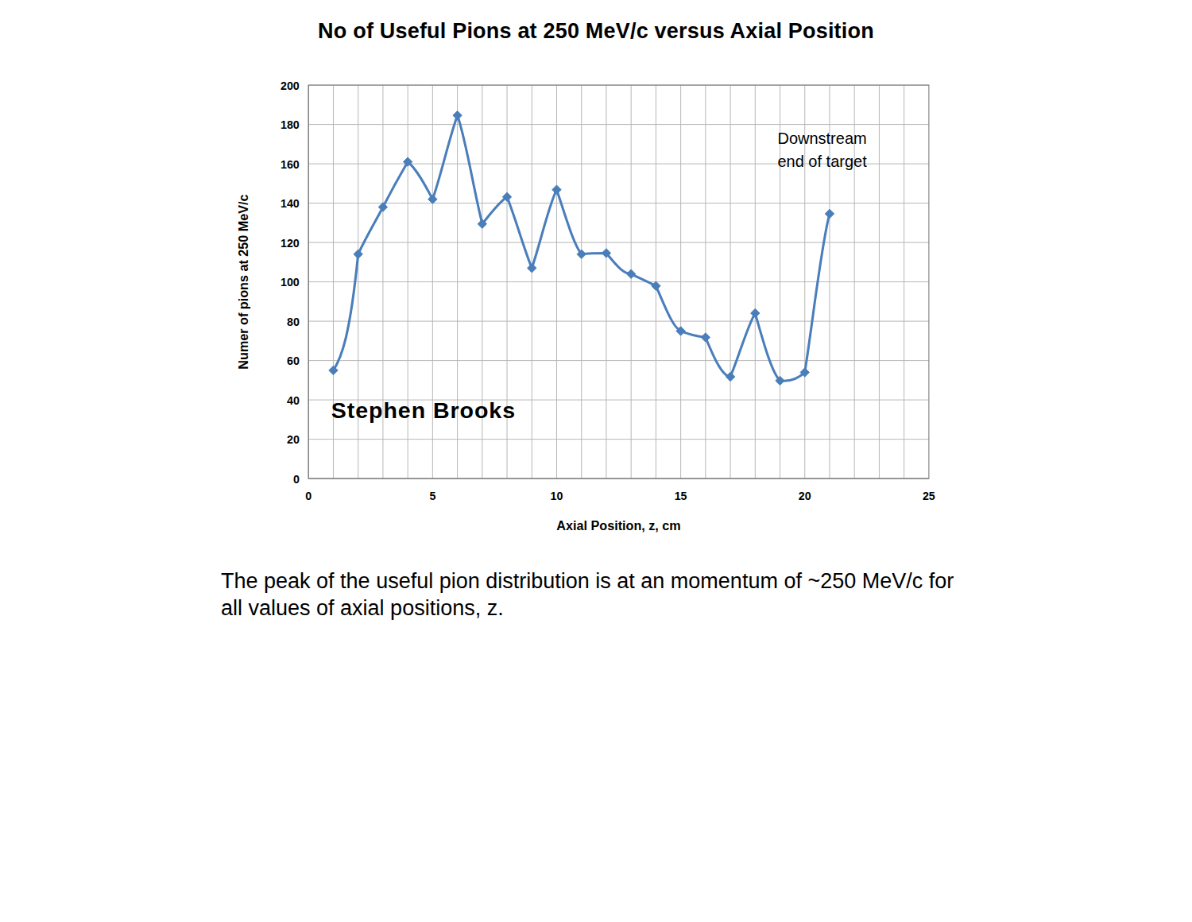No of Useful Pions at 250 MeV/c versus Axial Position
No of Useful Pions at 250 MeV/c versus Axial Position Number of pions at 250 MeV/c plotted against axial position z from about 1 to 21 cm. Values rise from about 55 at z=1 to a maximum near 177 at z=6, fluctuate downward to about 50 near z=19, then rise sharply to about 135 at z=21 at the downstream end of the target. 200 180 160 140 120 100 80 60 40 20 0 0 5 10 15 20 25 Axial Position, z, cm Numer of pions at 250 MeV/c Downstream end of target Stephen Brooks
The peak of the useful pion distribution is at an momentum of ~250 MeV/c for all values of axial positions, z.